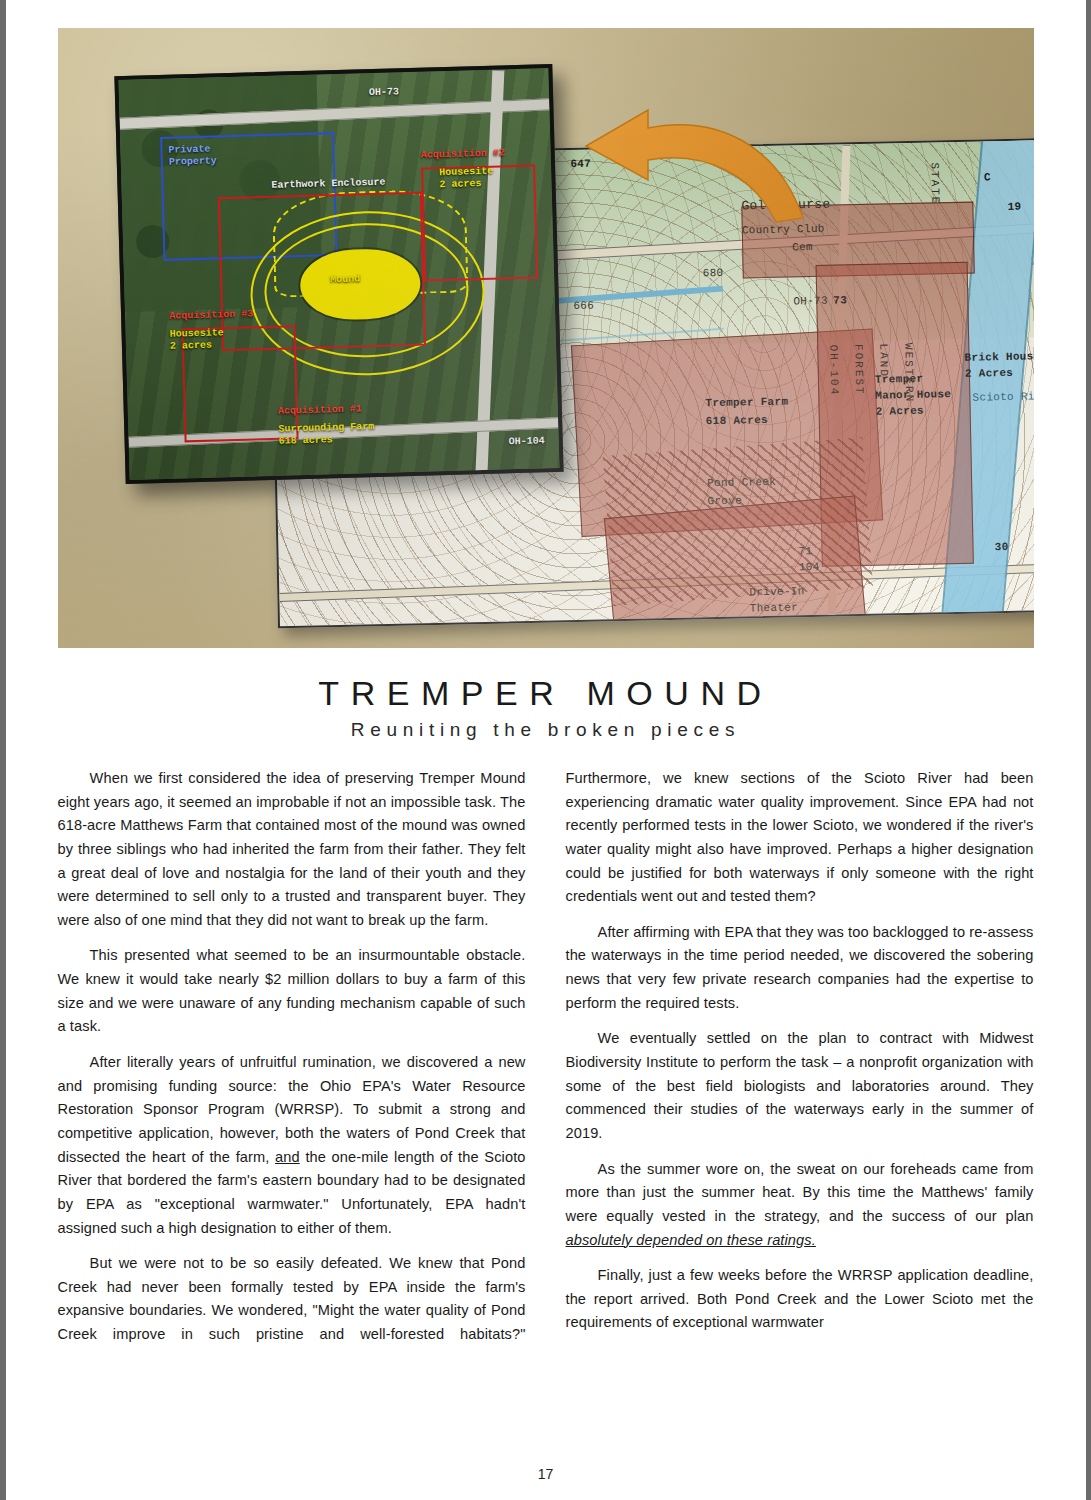647 Water Golf Course Country Club Cem Pond Creek 680 666 OH-73 73 Tremper Farm 618 Acres Tremper Manor House 2 Acres Brick House 2 Acres Scioto River Pond Creek Grove 71 104 Drive-In Theater 30 3 1 19 C C STATE WESTERN LAND FOREST OH-104
OH-73 Private
Property Earthwork Enclosure Acquisition #2 Housesite
2 acres Mound Acquisition #3 Housesite
2 acres Acquisition #1 Surrounding Farm
618 acres OH-104
Tremper Mound
Reuniting the broken pieces
When we first considered the idea of preserving Tremper Mound eight years ago, it seemed an improbable if not an impossible task. The 618-acre Matthews Farm that contained most of the mound was owned by three siblings who had inherited the farm from their father. They felt a great deal of love and nostalgia for the land of their youth and they were determined to sell only to a trusted and transparent buyer. They were also of one mind that they did not want to break up the farm.
This presented what seemed to be an insurmountable obstacle. We knew it would take nearly $2 million dollars to buy a farm of this size and we were unaware of any funding mechanism capable of such a task.
After literally years of unfruitful rumination, we discovered a new and promising funding source: the Ohio EPA's Water Resource Restoration Sponsor Program (WRRSP). To submit a strong and competitive application, however, both the waters of Pond Creek that dissected the heart of the farm, and the one-mile length of the Scioto River that bordered the farm's eastern boundary had to be designated by EPA as "exceptional warmwater." Unfortunately, EPA hadn't assigned such a high designation to either of them.
But we were not to be so easily defeated. We knew that Pond Creek had never been formally tested by EPA inside the farm's expansive boundaries. We wondered, "Might the water quality of Pond Creek improve in such pristine and well-forested habitats?" Furthermore, we knew sections of the Scioto River had been experiencing dramatic water quality improvement. Since EPA had not recently performed tests in the lower Scioto, we wondered if the river's water quality might also have improved. Perhaps a higher designation could be justified for both waterways if only someone with the right credentials went out and tested them?
After affirming with EPA that they was too backlogged to re-assess the waterways in the time period needed, we discovered the sobering news that very few private research companies had the expertise to perform the required tests.
We eventually settled on the plan to contract with Midwest Biodiversity Institute to perform the task – a nonprofit organization with some of the best field biologists and laboratories around. They commenced their studies of the waterways early in the summer of 2019.
As the summer wore on, the sweat on our foreheads came from more than just the summer heat. By this time the Matthews' family were equally vested in the strategy, and the success of our plan absolutely depended on these ratings.
Finally, just a few weeks before the WRRSP application deadline, the report arrived. Both Pond Creek and the Lower Scioto met the requirements of exceptional warmwater
17